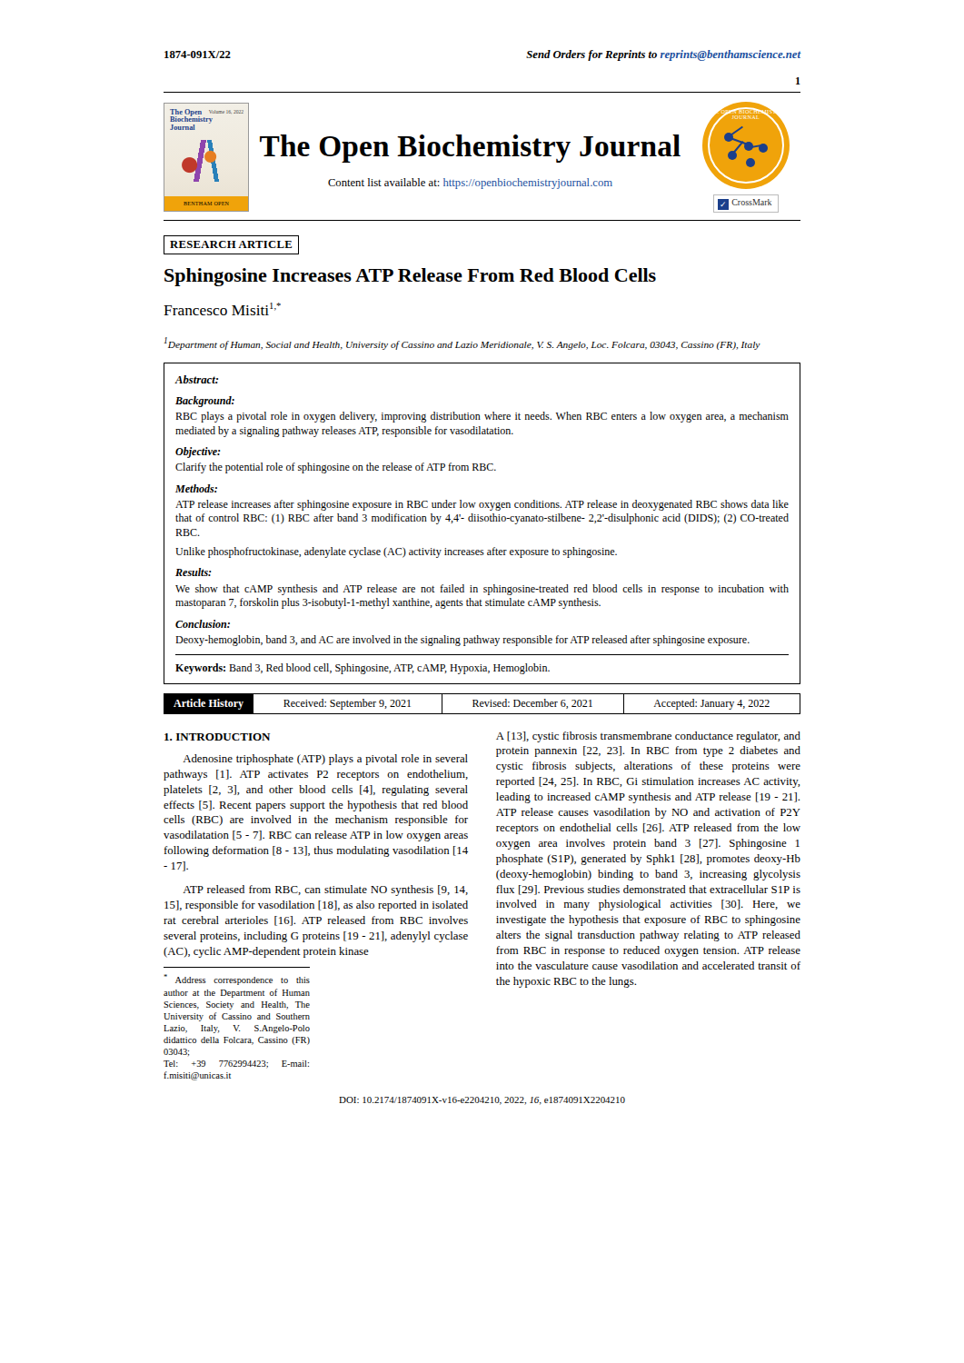1874-091X/22
Send Orders for Reprints to reprints@benthamscience.net
1
The Open Biochemistry Journal
Volume 16, 2022
BENTHAM OPEN
The Open Biochemistry Journal
Content list available at: https://openbiochemistryjournal.com
THE OPEN BIOCHEMISTRY JOURNAL
✓CrossMark
RESEARCH ARTICLE
Sphingosine Increases ATP Release From Red Blood Cells
Francesco Misiti1,*
1Department of Human, Social and Health, University of Cassino and Lazio Meridionale, V. S. Angelo, Loc. Folcara, 03043, Cassino (FR), Italy
Abstract:
Background:
RBC plays a pivotal role in oxygen delivery, improving distribution where it needs. When RBC enters a low oxygen area, a mechanism mediated by a signaling pathway releases ATP, responsible for vasodilatation.
Objective:
Clarify the potential role of sphingosine on the release of ATP from RBC.
Methods:
ATP release increases after sphingosine exposure in RBC under low oxygen conditions. ATP release in deoxygenated RBC shows data like that of control RBC: (1) RBC after band 3 modification by 4,4'- diisothio-cyanato-stilbene- 2,2'-disulphonic acid (DIDS); (2) CO-treated RBC.
Unlike phosphofructokinase, adenylate cyclase (AC) activity increases after exposure to sphingosine.
Results:
We show that cAMP synthesis and ATP release are not failed in sphingosine-treated red blood cells in response to incubation with mastoparan 7, forskolin plus 3-isobutyl-1-methyl xanthine, agents that stimulate cAMP synthesis.
Conclusion:
Deoxy-hemoglobin, band 3, and AC are involved in the signaling pathway responsible for ATP released after sphingosine exposure.
Keywords: Band 3, Red blood cell, Sphingosine, ATP, cAMP, Hypoxia, Hemoglobin.
Article History
Received: September 9, 2021
Revised: December 6, 2021
Accepted: January 4, 2022
1. INTRODUCTION
Adenosine triphosphate (ATP) plays a pivotal role in several pathways [1]. ATP activates P2 receptors on endothelium, platelets [2, 3], and other blood cells [4], regulating several effects [5]. Recent papers support the hypothesis that red blood cells (RBC) are involved in the mechanism responsible for vasodilatation [5 - 7]. RBC can release ATP in low oxygen areas following deformation [8 - 13], thus modulating vasodilation [14 - 17].
ATP released from RBC, can stimulate NO synthesis [9, 14, 15], responsible for vasodilation [18], as also reported in isolated rat cerebral arterioles [16]. ATP released from RBC involves several proteins, including G proteins [19 - 21], adenylyl cyclase (AC), cyclic AMP-dependent protein kinase
* Address correspondence to this author at the Department of Human Sciences, Society and Health, The University of Cassino and Southern Lazio, Italy, V. S.Angelo-Polo didattico della Folcara, Cassino (FR) 03043;
Tel: +39 7762994423; E-mail: f.misiti@unicas.it
A [13], cystic fibrosis transmembrane conductance regulator, and protein pannexin [22, 23]. In RBC from type 2 diabetes and cystic fibrosis subjects, alterations of these proteins were reported [24, 25]. In RBC, Gi stimulation increases AC activity, leading to increased cAMP synthesis and ATP release [19 - 21]. ATP release causes vasodilation by NO and activation of P2Y receptors on endothelial cells [26]. ATP released from the low oxygen area involves protein band 3 [27]. Sphingosine 1 phosphate (S1P), generated by Sphk1 [28], promotes deoxy-Hb (deoxy-hemoglobin) binding to band 3, increasing glycolysis flux [29]. Previous studies demonstrated that extracellular S1P is involved in many physiological activities [30]. Here, we investigate the hypothesis that exposure of RBC to sphingosine alters the signal transduction pathway relating to ATP released from RBC in response to reduced oxygen tension. ATP release into the vasculature cause vasodilation and accelerated transit of the hypoxic RBC to the lungs.
DOI: 10.2174/1874091X-v16-e2204210, 2022, 16, e1874091X2204210